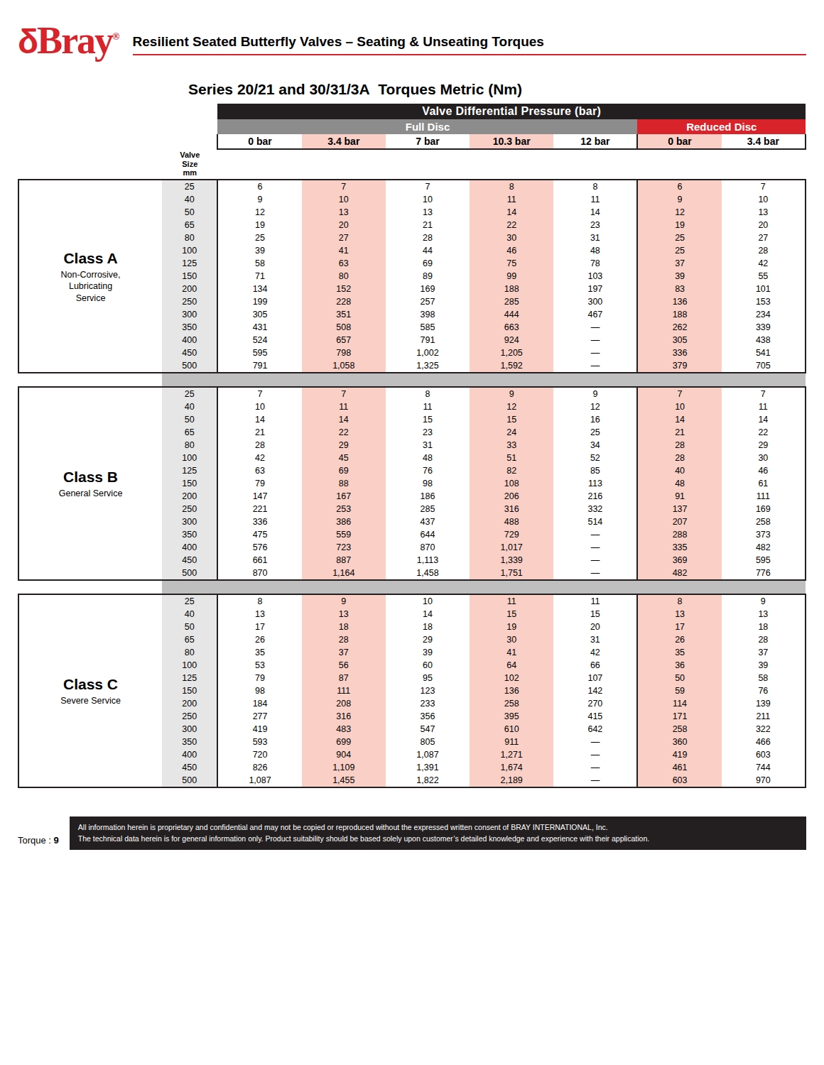δ Bray®
Resilient Seated Butterfly Valves – Seating & Unseating Torques
Series 20/21 and 30/31/3A Torques Metric (Nm)
| | | Valve Differential Pressure (bar) |
| --- | --- | --- |
| Full Disc | Reduced Disc |
| 0 bar | 3.4 bar | 7 bar | 10.3 bar | 12 bar | 0 bar | 3.4 bar |
| | Valve Size mm | |
| Class A Non-Corrosive, Lubricating Service | 25 | 6 | 7 | 7 | 8 | 8 | 6 | 7 |
| 40 | 9 | 10 | 10 | 11 | 11 | 9 | 10 |
| 50 | 12 | 13 | 13 | 14 | 14 | 12 | 13 |
| 65 | 19 | 20 | 21 | 22 | 23 | 19 | 20 |
| 80 | 25 | 27 | 28 | 30 | 31 | 25 | 27 |
| 100 | 39 | 41 | 44 | 46 | 48 | 25 | 28 |
| 125 | 58 | 63 | 69 | 75 | 78 | 37 | 42 |
| 150 | 71 | 80 | 89 | 99 | 103 | 39 | 55 |
| 200 | 134 | 152 | 169 | 188 | 197 | 83 | 101 |
| 250 | 199 | 228 | 257 | 285 | 300 | 136 | 153 |
| 300 | 305 | 351 | 398 | 444 | 467 | 188 | 234 |
| 350 | 431 | 508 | 585 | 663 | — | 262 | 339 |
| 400 | 524 | 657 | 791 | 924 | — | 305 | 438 |
| 450 | 595 | 798 | 1,002 | 1,205 | — | 336 | 541 |
| 500 | 791 | 1,058 | 1,325 | 1,592 | — | 379 | 705 |
| Class B General Service | 25 | 7 | 7 | 8 | 9 | 9 | 7 | 7 |
| 40 | 10 | 11 | 11 | 12 | 12 | 10 | 11 |
| 50 | 14 | 14 | 15 | 15 | 16 | 14 | 14 |
| 65 | 21 | 22 | 23 | 24 | 25 | 21 | 22 |
| 80 | 28 | 29 | 31 | 33 | 34 | 28 | 29 |
| 100 | 42 | 45 | 48 | 51 | 52 | 28 | 30 |
| 125 | 63 | 69 | 76 | 82 | 85 | 40 | 46 |
| 150 | 79 | 88 | 98 | 108 | 113 | 48 | 61 |
| 200 | 147 | 167 | 186 | 206 | 216 | 91 | 111 |
| 250 | 221 | 253 | 285 | 316 | 332 | 137 | 169 |
| 300 | 336 | 386 | 437 | 488 | 514 | 207 | 258 |
| 350 | 475 | 559 | 644 | 729 | — | 288 | 373 |
| 400 | 576 | 723 | 870 | 1,017 | — | 335 | 482 |
| 450 | 661 | 887 | 1,113 | 1,339 | — | 369 | 595 |
| 500 | 870 | 1,164 | 1,458 | 1,751 | — | 482 | 776 |
| Class C Severe Service | 25 | 8 | 9 | 10 | 11 | 11 | 8 | 9 |
| 40 | 13 | 13 | 14 | 15 | 15 | 13 | 13 |
| 50 | 17 | 18 | 18 | 19 | 20 | 17 | 18 |
| 65 | 26 | 28 | 29 | 30 | 31 | 26 | 28 |
| 80 | 35 | 37 | 39 | 41 | 42 | 35 | 37 |
| 100 | 53 | 56 | 60 | 64 | 66 | 36 | 39 |
| 125 | 79 | 87 | 95 | 102 | 107 | 50 | 58 |
| 150 | 98 | 111 | 123 | 136 | 142 | 59 | 76 |
| 200 | 184 | 208 | 233 | 258 | 270 | 114 | 139 |
| 250 | 277 | 316 | 356 | 395 | 415 | 171 | 211 |
| 300 | 419 | 483 | 547 | 610 | 642 | 258 | 322 |
| 350 | 593 | 699 | 805 | 911 | — | 360 | 466 |
| 400 | 720 | 904 | 1,087 | 1,271 | — | 419 | 603 |
| 450 | 826 | 1,109 | 1,391 | 1,674 | — | 461 | 744 |
| 500 | 1,087 | 1,455 | 1,822 | 2,189 | — | 603 | 970 |
Torque : 9
All information herein is proprietary and confidential and may not be copied or reproduced without the expressed written consent of BRAY INTERNATIONAL, Inc.
The technical data herein is for general information only. Product suitability should be based solely upon customer’s detailed knowledge and experience with their application.